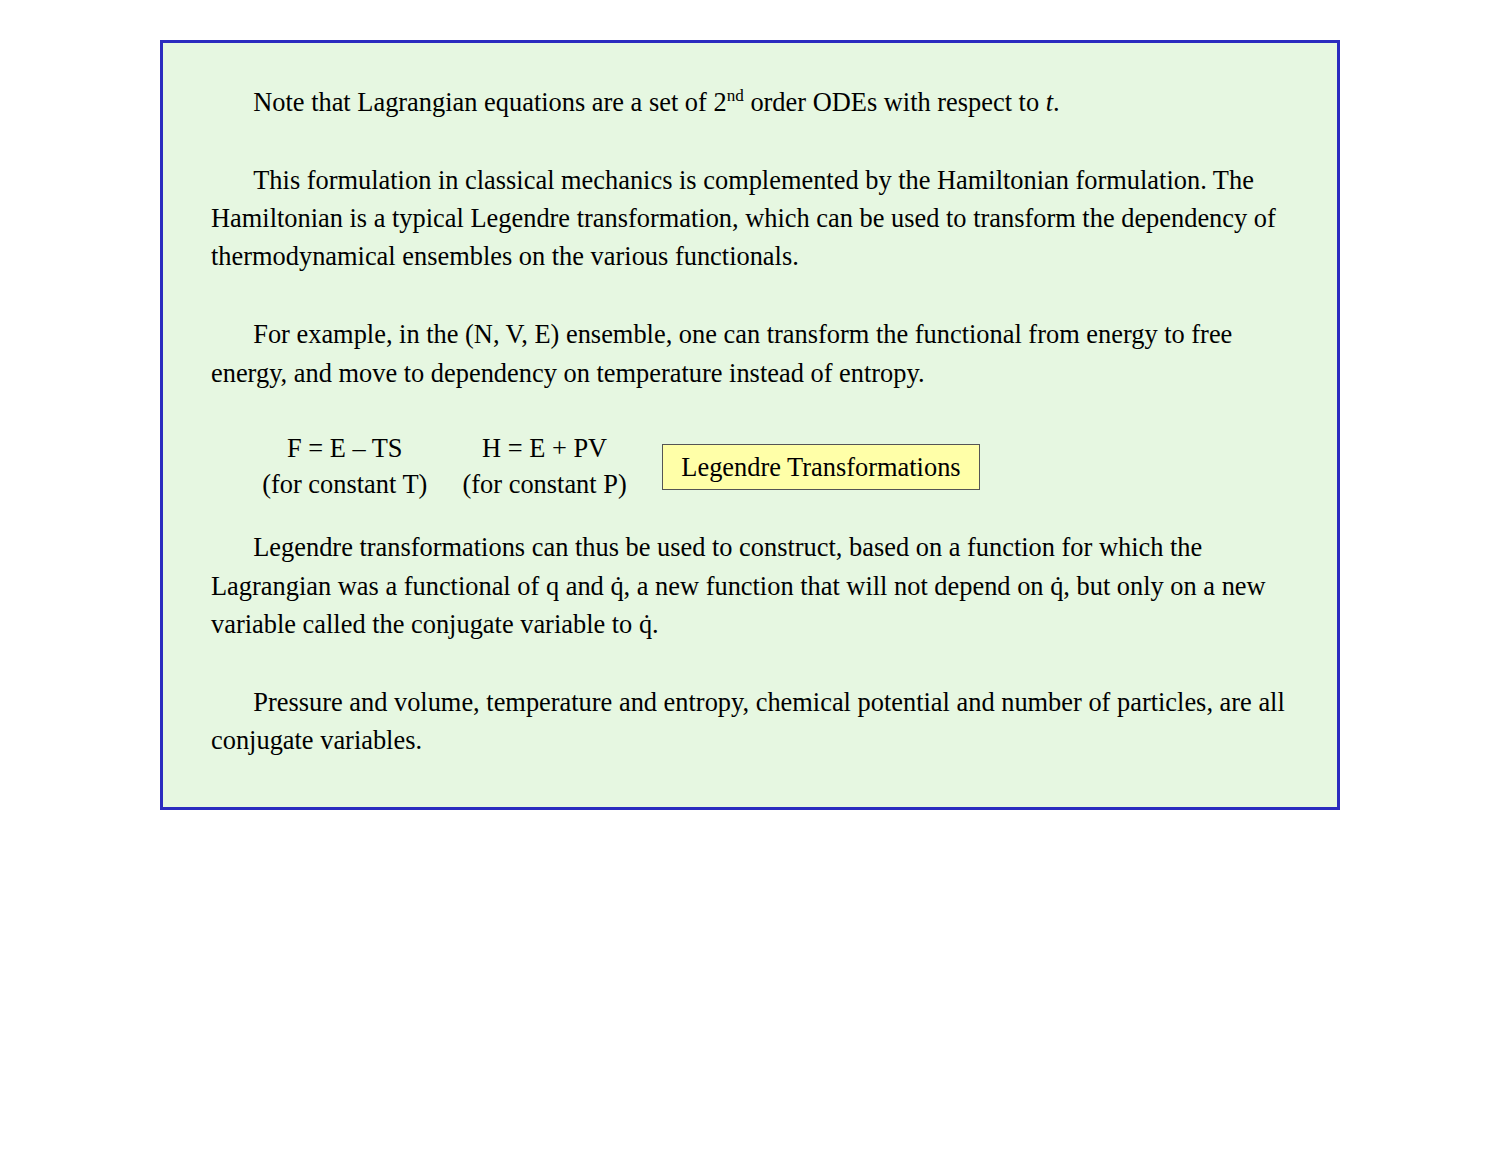Note that Lagrangian equations are a set of 2nd order ODEs with respect to t.
This formulation in classical mechanics is complemented by the Hamiltonian formulation. The Hamiltonian is a typical Legendre transformation, which can be used to transform the dependency of thermodynamical ensembles on the various functionals.
For example, in the (N, V, E) ensemble, one can transform the functional from energy to free energy, and move to dependency on temperature instead of entropy.
F = E – TS
(for constant T)
H = E + PV
(for constant P)
Legendre Transformations
Legendre transformations can thus be used to construct, based on a function for which the Lagrangian was a functional of q and q̇, a new function that will not depend on q̇, but only on a new variable called the conjugate variable to q̇.
Pressure and volume, temperature and entropy, chemical potential and number of particles, are all conjugate variables.